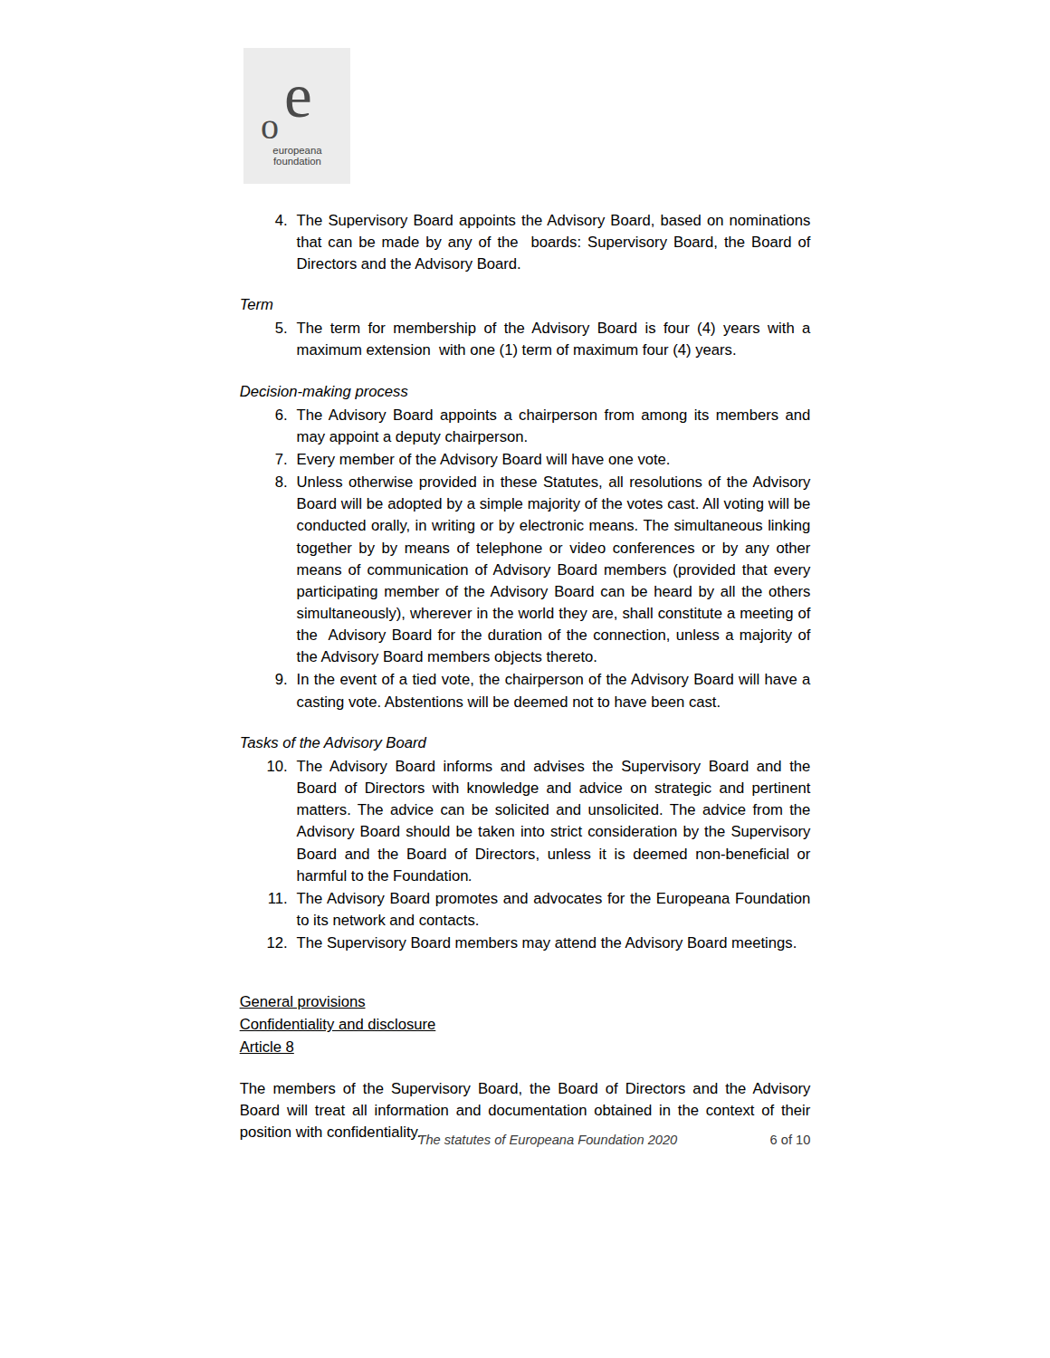eo
europeana
foundation
4. The Supervisory Board appoints the Advisory Board, based on nominations that can be made by any of the boards: Supervisory Board, the Board of Directors and the Advisory Board.
Term
5. The term for membership of the Advisory Board is four (4) years with a maximum extension with one (1) term of maximum four (4) years.
Decision-making process
6. The Advisory Board appoints a chairperson from among its members and may appoint a deputy chairperson.
7. Every member of the Advisory Board will have one vote.
8. Unless otherwise provided in these Statutes, all resolutions of the Advisory Board will be adopted by a simple majority of the votes cast. All voting will be conducted orally, in writing or by electronic means. The simultaneous linking together by by means of telephone or video conferences or by any other means of communication of Advisory Board members (provided that every participating member of the Advisory Board can be heard by all the others simultaneously), wherever in the world they are, shall constitute a meeting of the Advisory Board for the duration of the connection, unless a majority of the Advisory Board members objects thereto.
9. In the event of a tied vote, the chairperson of the Advisory Board will have a casting vote. Abstentions will be deemed not to have been cast.
Tasks of the Advisory Board
10. The Advisory Board informs and advises the Supervisory Board and the Board of Directors with knowledge and advice on strategic and pertinent matters. The advice can be solicited and unsolicited. The advice from the Advisory Board should be taken into strict consideration by the Supervisory Board and the Board of Directors, unless it is deemed non-beneficial or harmful to the Foundation.
11. The Advisory Board promotes and advocates for the Europeana Foundation to its network and contacts.
12. The Supervisory Board members may attend the Advisory Board meetings.
General provisions
Confidentiality and disclosure
Article 8
The members of the Supervisory Board, the Board of Directors and the Advisory Board will treat all information and documentation obtained in the context of their position with confidentiality.
The statutes of Europeana Foundation 2020
6 of 10